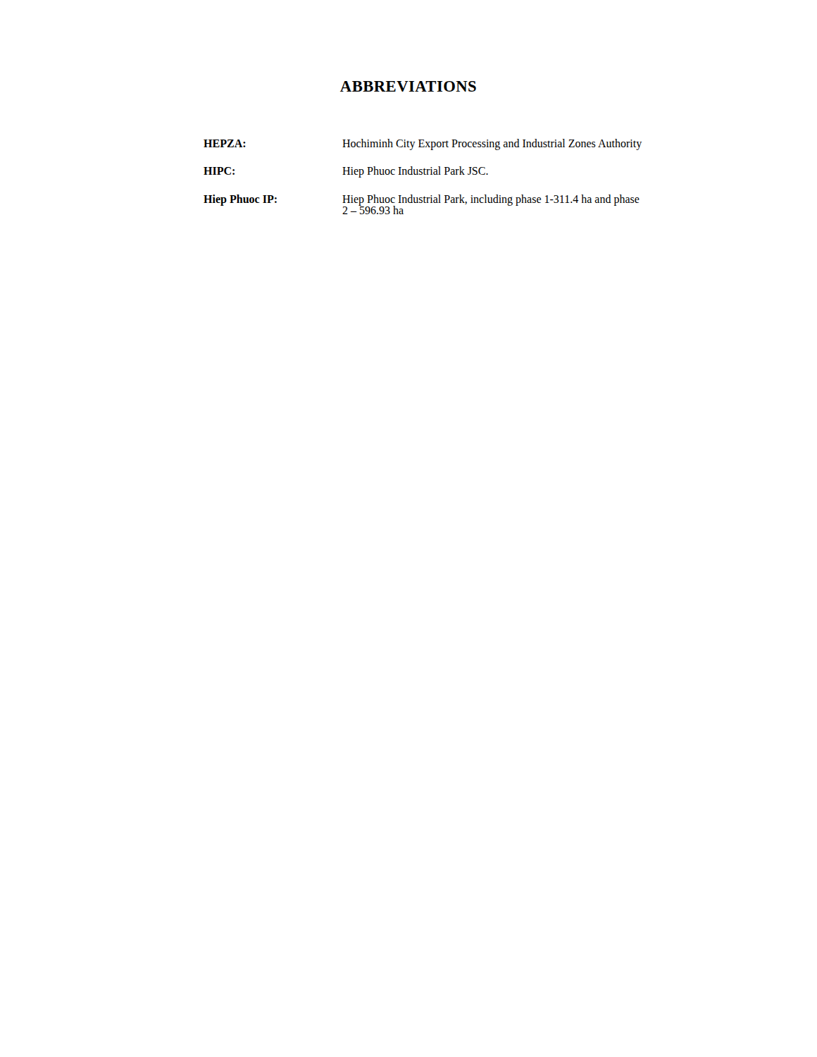ABBREVIATIONS
| HEPZA: | Hochiminh City Export Processing and Industrial Zones Authority |
| HIPC: | Hiep Phuoc Industrial Park JSC. |
| Hiep Phuoc IP: | Hiep Phuoc Industrial Park, including phase 1-311.4 ha and phase 2 – 596.93 ha |